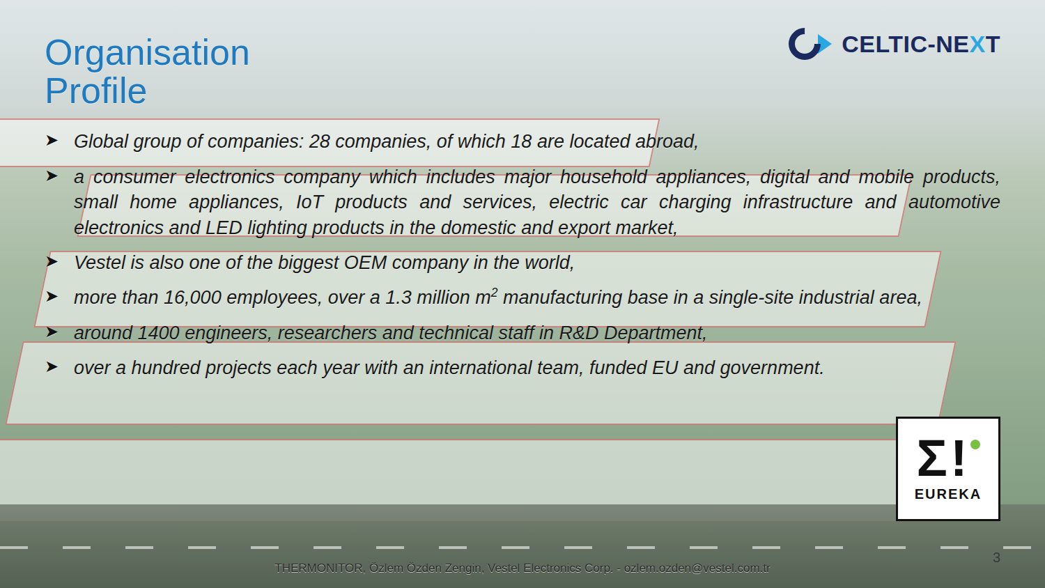CELTIC-NEXT
Organisation Profile
Global group of companies: 28 companies, of which 18 are located abroad,
a consumer electronics company which includes major household appliances, digital and mobile products, small home appliances, IoT products and services, electric car charging infrastructure and automotive electronics and LED lighting products in the domestic and export market,
Vestel is also one of the biggest OEM company in the world,
more than 16,000 employees, over a 1.3 million m2 manufacturing base in a single-site industrial area,
around 1400 engineers, researchers and technical staff in R&D Department,
over a hundred projects each year with an international team, funded EU and government.
Σ!
EUREKA
THERMONITOR, Özlem Özden Zengin, Vestel Electronics Corp. - ozlem.ozden@vestel.com.tr
3